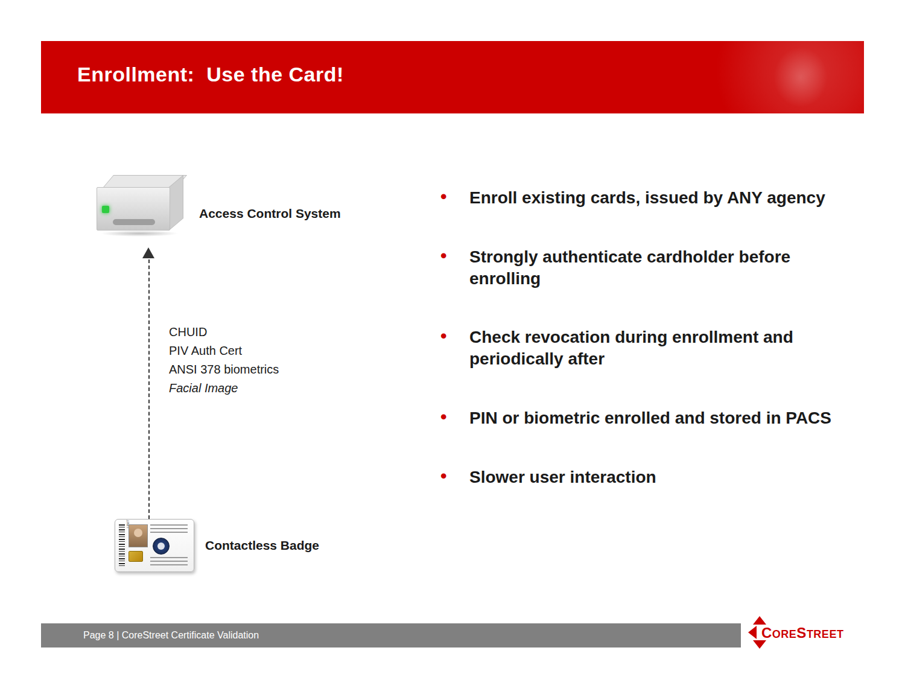Enrollment: Use the Card!
Access Control System
CHUID
PIV Auth Cert
ANSI 378 biometrics
Facial Image
UNITED STATES
Contactless Badge
Enroll existing cards, issued by ANY agency
Strongly authenticate cardholder before enrolling
Check revocation during enrollment and periodically after
PIN or biometric enrolled and stored in PACS
Slower user interaction
Page 8 | CoreStreet Certificate Validation
CORESTREET